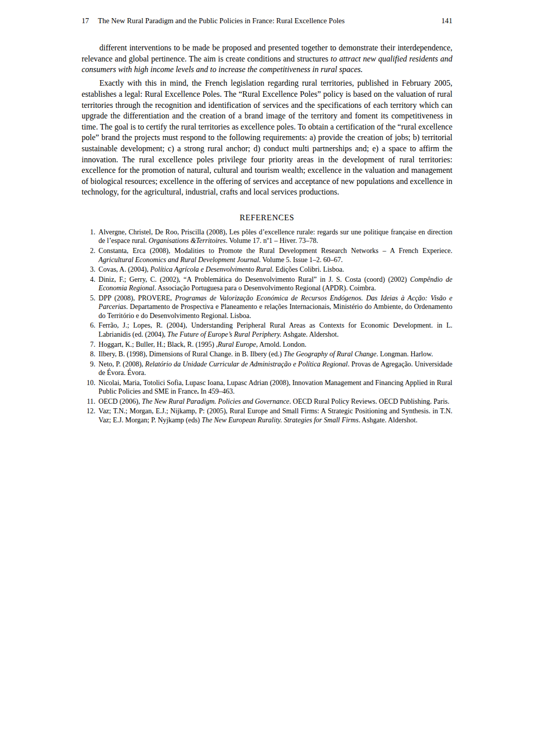17 The New Rural Paradigm and the Public Policies in France: Rural Excellence Poles 141
different interventions to be made be proposed and presented together to demonstrate their interdependence, relevance and global pertinence. The aim is create conditions and structures to attract new qualified residents and consumers with high income levels and to increase the competitiveness in rural spaces.
Exactly with this in mind, the French legislation regarding rural territories, published in February 2005, establishes a legal: Rural Excellence Poles. The “Rural Excellence Poles” policy is based on the valuation of rural territories through the recognition and identification of services and the specifications of each territory which can upgrade the differentiation and the creation of a brand image of the territory and foment its competitiveness in time. The goal is to certify the rural territories as excellence poles. To obtain a certification of the “rural excellence pole” brand the projects must respond to the following requirements: a) provide the creation of jobs; b) territorial sustainable development; c) a strong rural anchor; d) conduct multi partnerships and; e) a space to affirm the innovation. The rural excellence poles privilege four priority areas in the development of rural territories: excellence for the promotion of natural, cultural and tourism wealth; excellence in the valuation and management of biological resources; excellence in the offering of services and acceptance of new populations and excellence in technology, for the agricultural, industrial, crafts and local services productions.
REFERENCES
Alvergne, Christel, De Roo, Priscilla (2008), Les pôles d’excellence rurale: regards sur une politique française en direction de l’espace rural. Organisations &Territoires. Volume 17. nº1 – Hiver. 73–78.
Constanta, Erca (2008), Modalities to Promote the Rural Development Research Networks – A French Experiece. Agricultural Economics and Rural Development Journal. Volume 5. Issue 1–2. 60–67.
Covas, A. (2004), Política Agrícola e Desenvolvimento Rural. Edições Colibri. Lisboa.
Diniz, F.; Gerry, C. (2002), “A Problemática do Desenvolvimento Rural” in J. S. Costa (coord) (2002) Compêndio de Economia Regional. Associação Portuguesa para o Desenvolvimento Regional (APDR). Coimbra.
DPP (2008), PROVERE, Programas de Valorização Económica de Recursos Endógenos. Das Ideias à Acção: Visão e Parcerias. Departamento de Prospectiva e Planeamento e relações Internacionais, Ministério do Ambiente, do Ordenamento do Território e do Desenvolvimento Regional. Lisboa.
Ferrão, J.; Lopes, R. (2004), Understanding Peripheral Rural Areas as Contexts for Economic Development. in L. Labrianidis (ed. (2004), The Future of Europe’s Rural Periphery. Ashgate. Aldershot.
Hoggart, K.; Buller, H.; Black, R. (1995) ,Rural Europe, Arnold. London.
Ilbery, B. (1998), Dimensions of Rural Change. in B. Ilbery (ed.) The Geography of Rural Change. Longman. Harlow.
Neto, P. (2008), Relatório da Unidade Curricular de Administração e Política Regional. Provas de Agregação. Universidade de Évora. Évora.
Nicolai, Maria, Totolici Sofia, Lupasc Ioana, Lupasc Adrian (2008), Innovation Management and Financing Applied in Rural Public Policies and SME in France. In 459–463.
OECD (2006), The New Rural Paradigm. Policies and Governance. OECD Rural Policy Reviews. OECD Publishing. Paris.
Vaz; T.N.; Morgan, E.J.; Nijkamp, P: (2005), Rural Europe and Small Firms: A Strategic Positioning and Synthesis. in T.N. Vaz; E.J. Morgan; P. Nyjkamp (eds) The New European Rurality. Strategies for Small Firms. Ashgate. Aldershot.